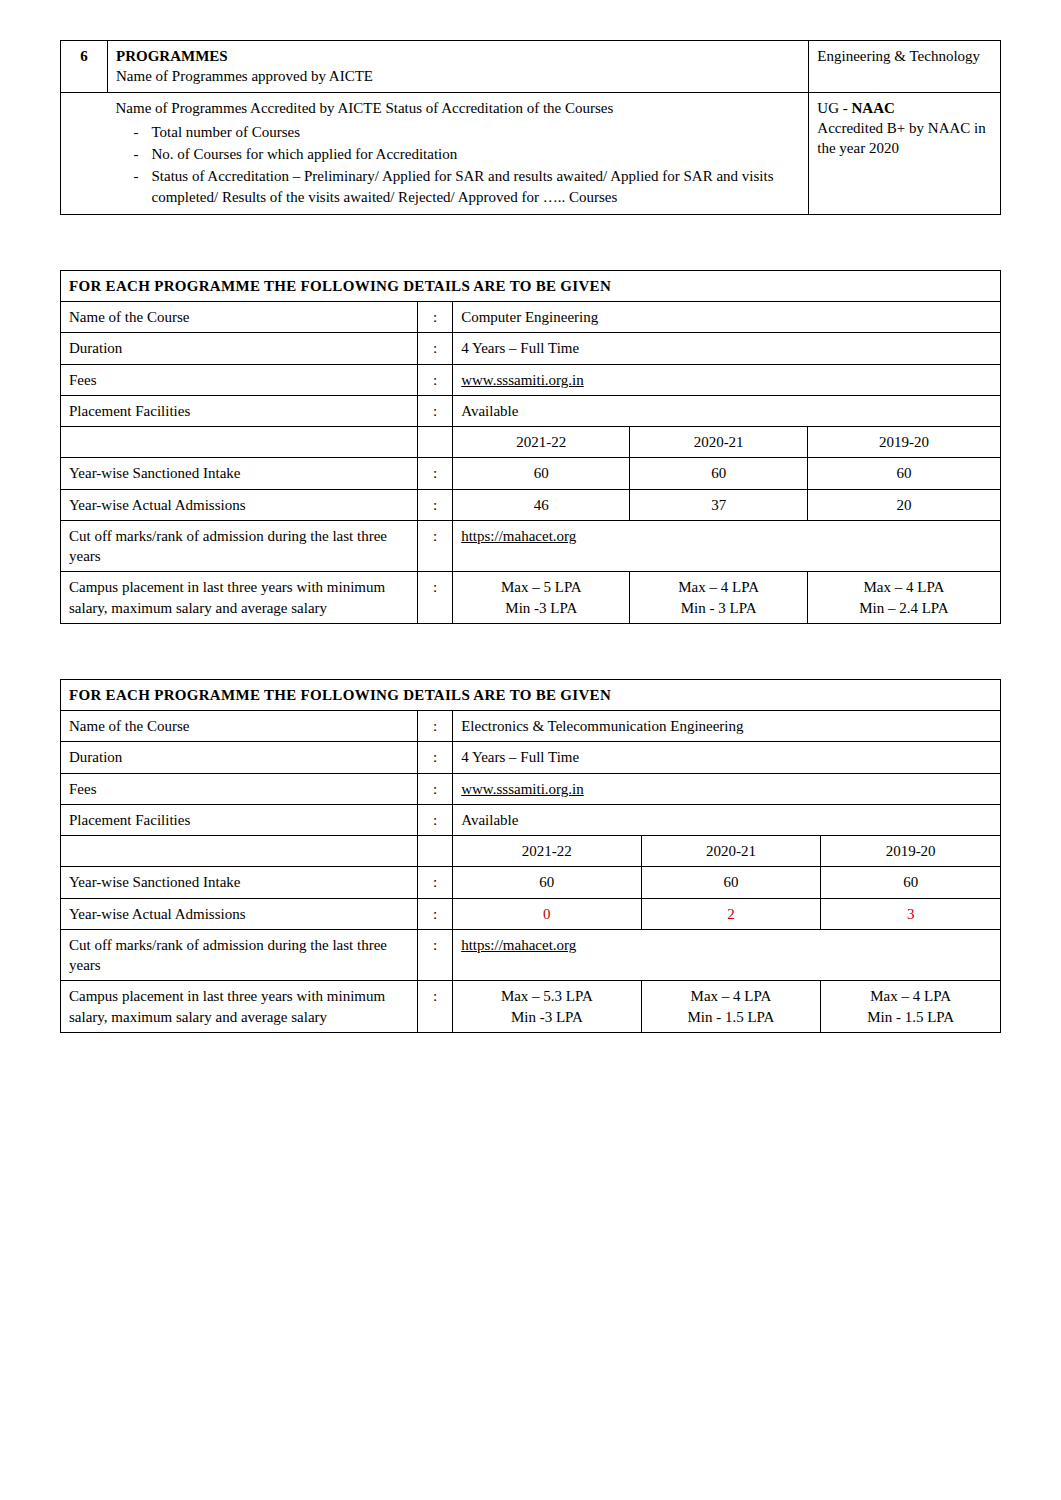| 6 | PROGRAMMES Name of Programmes approved by AICTE | Engineering & Technology |
| | Name of Programmes Accredited by AICTE Status of Accreditation of the Courses Total number of Courses No. of Courses for which applied for Accreditation Status of Accreditation – Preliminary/ Applied for SAR and results awaited/ Applied for SAR and visits completed/ Results of the visits awaited/ Rejected/ Approved for ….. Courses | UG - NAAC Accredited B+ by NAAC in the year 2020 |
| FOR EACH PROGRAMME THE FOLLOWING DETAILS ARE TO BE GIVEN |
| Name of the Course | : | Computer Engineering |
| Duration | : | 4 Years – Full Time |
| Fees | : | www.sssamiti.org.in |
| Placement Facilities | : | Available |
| | | 2021-22 | 2020-21 | 2019-20 |
| Year-wise Sanctioned Intake | : | 60 | 60 | 60 |
| Year-wise Actual Admissions | : | 46 | 37 | 20 |
| Cut off marks/rank of admission during the last three years | : | https://mahacet.org |
| Campus placement in last three years with minimum salary, maximum salary and average salary | : | Max – 5 LPA Min -3 LPA | Max – 4 LPA Min - 3 LPA | Max – 4 LPA Min – 2.4 LPA |
| FOR EACH PROGRAMME THE FOLLOWING DETAILS ARE TO BE GIVEN |
| Name of the Course | : | Electronics & Telecommunication Engineering |
| Duration | : | 4 Years – Full Time |
| Fees | : | www.sssamiti.org.in |
| Placement Facilities | : | Available |
| | | 2021-22 | 2020-21 | 2019-20 |
| Year-wise Sanctioned Intake | : | 60 | 60 | 60 |
| Year-wise Actual Admissions | : | 0 | 2 | 3 |
| Cut off marks/rank of admission during the last three years | : | https://mahacet.org |
| Campus placement in last three years with minimum salary, maximum salary and average salary | : | Max – 5.3 LPA Min -3 LPA | Max – 4 LPA Min - 1.5 LPA | Max – 4 LPA Min - 1.5 LPA |